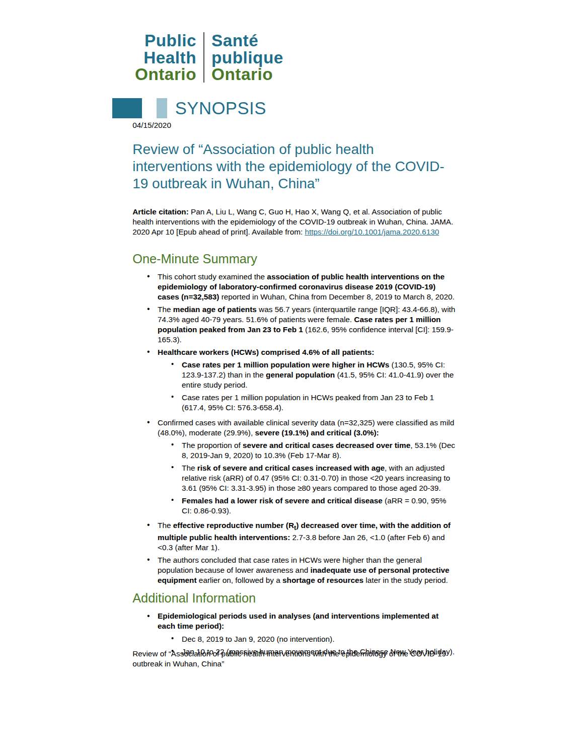Public Health Ontario
Santé publique Ontario
SYNOPSIS
04/15/2020
Review of “Association of public health interventions with the epidemiology of the COVID-19 outbreak in Wuhan, China”
Article citation: Pan A, Liu L, Wang C, Guo H, Hao X, Wang Q, et al. Association of public health interventions with the epidemiology of the COVID-19 outbreak in Wuhan, China. JAMA. 2020 Apr 10 [Epub ahead of print]. Available from: https://doi.org/10.1001/jama.2020.6130
One-Minute Summary
This cohort study examined the association of public health interventions on the epidemiology of laboratory-confirmed coronavirus disease 2019 (COVID-19) cases (n=32,583) reported in Wuhan, China from December 8, 2019 to March 8, 2020.
The median age of patients was 56.7 years (interquartile range [IQR]: 43.4-66.8), with 74.3% aged 40-79 years. 51.6% of patients were female. Case rates per 1 million population peaked from Jan 23 to Feb 1 (162.6, 95% confidence interval [CI]: 159.9-165.3).
Healthcare workers (HCWs) comprised 4.6% of all patients:
Case rates per 1 million population were higher in HCWs (130.5, 95% CI: 123.9-137.2) than in the general population (41.5, 95% CI: 41.0-41.9) over the entire study period.
Case rates per 1 million population in HCWs peaked from Jan 23 to Feb 1 (617.4, 95% CI: 576.3-658.4).
Confirmed cases with available clinical severity data (n=32,325) were classified as mild (48.0%), moderate (29.9%), severe (19.1%) and critical (3.0%):
The proportion of severe and critical cases decreased over time, 53.1% (Dec 8, 2019-Jan 9, 2020) to 10.3% (Feb 17-Mar 8).
The risk of severe and critical cases increased with age, with an adjusted relative risk (aRR) of 0.47 (95% CI: 0.31-0.70) in those <20 years increasing to 3.61 (95% CI: 3.31-3.95) in those ≥80 years compared to those aged 20-39.
Females had a lower risk of severe and critical disease (aRR = 0.90, 95% CI: 0.86-0.93).
The effective reproductive number (Rt) decreased over time, with the addition of multiple public health interventions: 2.7-3.8 before Jan 26, <1.0 (after Feb 6) and <0.3 (after Mar 1).
The authors concluded that case rates in HCWs were higher than the general population because of lower awareness and inadequate use of personal protective equipment earlier on, followed by a shortage of resources later in the study period.
Additional Information
Epidemiological periods used in analyses (and interventions implemented at each time period):
Dec 8, 2019 to Jan 9, 2020 (no intervention).
Jan 10 to 22 (massive human movement due to the Chinese New Year holiday).
Review of “Association of public health interventions with the epidemiology of the COVID-19 outbreak in Wuhan, China”